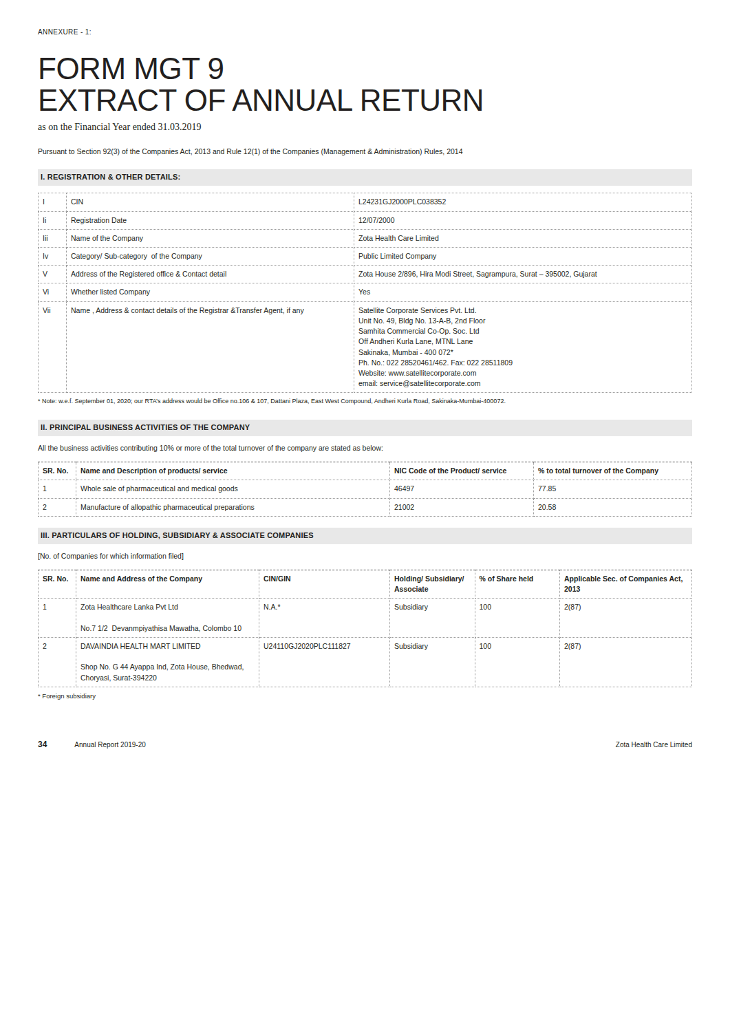ANNEXURE - 1:
FORM MGT 9
EXTRACT OF ANNUAL RETURN
as on the Financial Year ended 31.03.2019
Pursuant to Section 92(3) of the Companies Act, 2013 and Rule 12(1) of the Companies (Management & Administration) Rules, 2014
I. REGISTRATION & OTHER DETAILS:
| I | CIN | L24231GJ2000PLC038352 |
| Ii | Registration Date | 12/07/2000 |
| Iii | Name of the Company | Zota Health Care Limited |
| Iv | Category/ Sub-category of the Company | Public Limited Company |
| V | Address of the Registered office & Contact detail | Zota House 2/896, Hira Modi Street, Sagrampura, Surat – 395002, Gujarat |
| Vi | Whether listed Company | Yes |
| Vii | Name , Address & contact details of the Registrar &Transfer Agent, if any | Satellite Corporate Services Pvt. Ltd. Unit No. 49, Bldg No. 13-A-B, 2nd Floor Samhita Commercial Co-Op. Soc. Ltd Off Andheri Kurla Lane, MTNL Lane Sakinaka, Mumbai - 400 072* Ph. No.: 022 28520461/462. Fax: 022 28511809 Website: www.satellitecorporate.com email: service@satellitecorporate.com |
* Note: w.e.f. September 01, 2020; our RTA’s address would be Office no.106 & 107, Dattani Plaza, East West Compound, Andheri Kurla Road, Sakinaka-Mumbai-400072.
II. PRINCIPAL BUSINESS ACTIVITIES OF THE COMPANY
All the business activities contributing 10% or more of the total turnover of the company are stated as below:
| SR. No. | Name and Description of products/ service | NIC Code of the Product/ service | % to total turnover of the Company |
| --- | --- | --- | --- |
| 1 | Whole sale of pharmaceutical and medical goods | 46497 | 77.85 |
| 2 | Manufacture of allopathic pharmaceutical preparations | 21002 | 20.58 |
III. PARTICULARS OF HOLDING, SUBSIDIARY & ASSOCIATE COMPANIES
[No. of Companies for which information filed]
| SR. No. | Name and Address of the Company | CIN/GIN | Holding/ Subsidiary/ Associate | % of Share held | Applicable Sec. of Companies Act, 2013 |
| --- | --- | --- | --- | --- | --- |
| 1 | Zota Healthcare Lanka Pvt Ltd No.7 1/2 Devanmpiyathisa Mawatha, Colombo 10 | N.A.* | Subsidiary | 100 | 2(87) |
| 2 | DAVAINDIA HEALTH MART LIMITED Shop No. G 44 Ayappa Ind, Zota House, Bhedwad, Choryasi, Surat-394220 | U24110GJ2020PLC111827 | Subsidiary | 100 | 2(87) |
* Foreign subsidiary
34 Annual Report 2019-20 Zota Health Care Limited